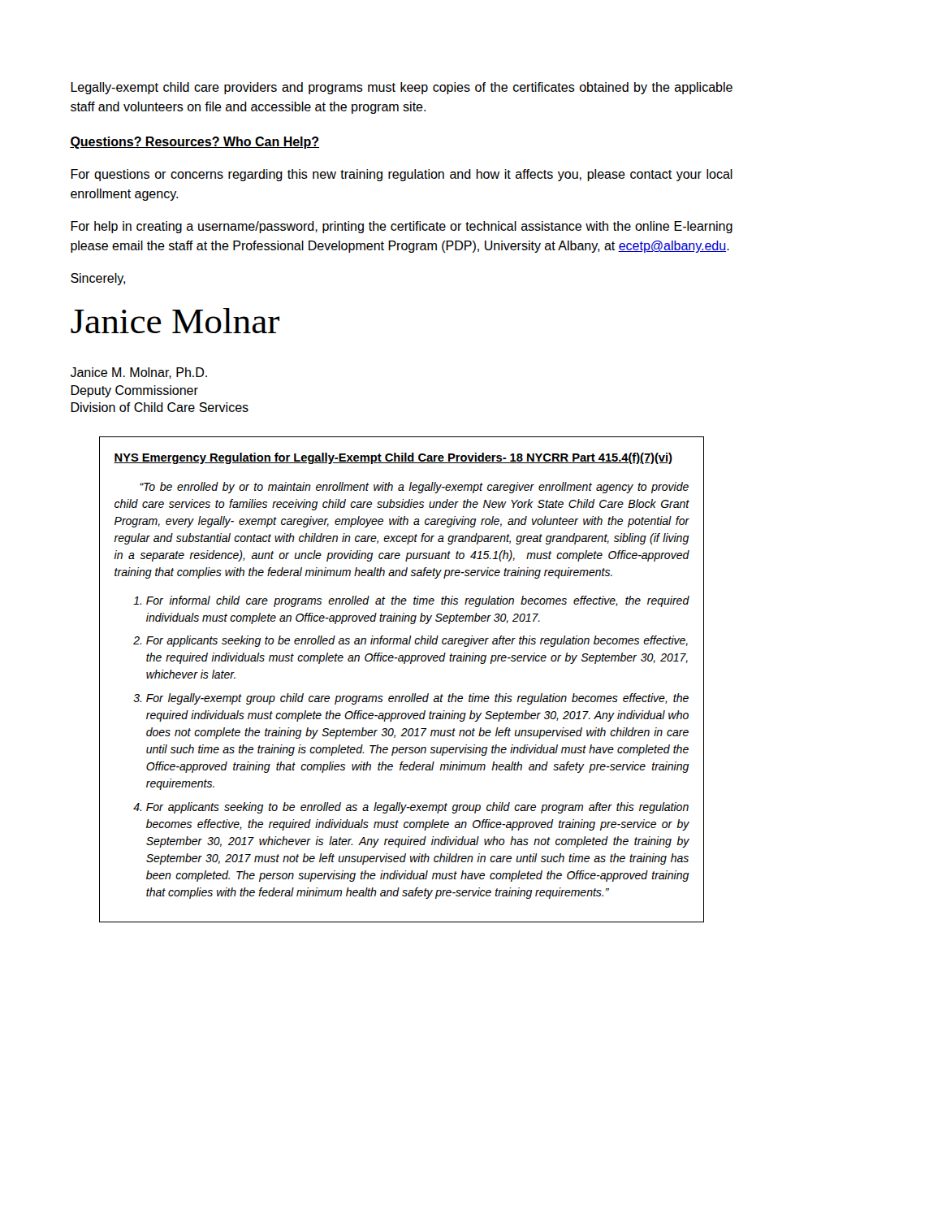Legally-exempt child care providers and programs must keep copies of the certificates obtained by the applicable staff and volunteers on file and accessible at the program site.
Questions? Resources? Who Can Help?
For questions or concerns regarding this new training regulation and how it affects you, please contact your local enrollment agency.
For help in creating a username/password, printing the certificate or technical assistance with the online E-learning please email the staff at the Professional Development Program (PDP), University at Albany, at ecetp@albany.edu.
Sincerely,
Janice Molnar
Janice M. Molnar, Ph.D.
Deputy Commissioner
Division of Child Care Services
NYS Emergency Regulation for Legally-Exempt Child Care Providers- 18 NYCRR Part 415.4(f)(7)(vi)
“To be enrolled by or to maintain enrollment with a legally-exempt caregiver enrollment agency to provide child care services to families receiving child care subsidies under the New York State Child Care Block Grant Program, every legally- exempt caregiver, employee with a caregiving role, and volunteer with the potential for regular and substantial contact with children in care, except for a grandparent, great grandparent, sibling (if living in a separate residence), aunt or uncle providing care pursuant to 415.1(h), must complete Office-approved training that complies with the federal minimum health and safety pre-service training requirements.
For informal child care programs enrolled at the time this regulation becomes effective, the required individuals must complete an Office-approved training by September 30, 2017.
For applicants seeking to be enrolled as an informal child caregiver after this regulation becomes effective, the required individuals must complete an Office-approved training pre-service or by September 30, 2017, whichever is later.
For legally-exempt group child care programs enrolled at the time this regulation becomes effective, the required individuals must complete the Office-approved training by September 30, 2017. Any individual who does not complete the training by September 30, 2017 must not be left unsupervised with children in care until such time as the training is completed. The person supervising the individual must have completed the Office-approved training that complies with the federal minimum health and safety pre-service training requirements.
For applicants seeking to be enrolled as a legally-exempt group child care program after this regulation becomes effective, the required individuals must complete an Office-approved training pre-service or by September 30, 2017 whichever is later. Any required individual who has not completed the training by September 30, 2017 must not be left unsupervised with children in care until such time as the training has been completed. The person supervising the individual must have completed the Office-approved training that complies with the federal minimum health and safety pre-service training requirements.”